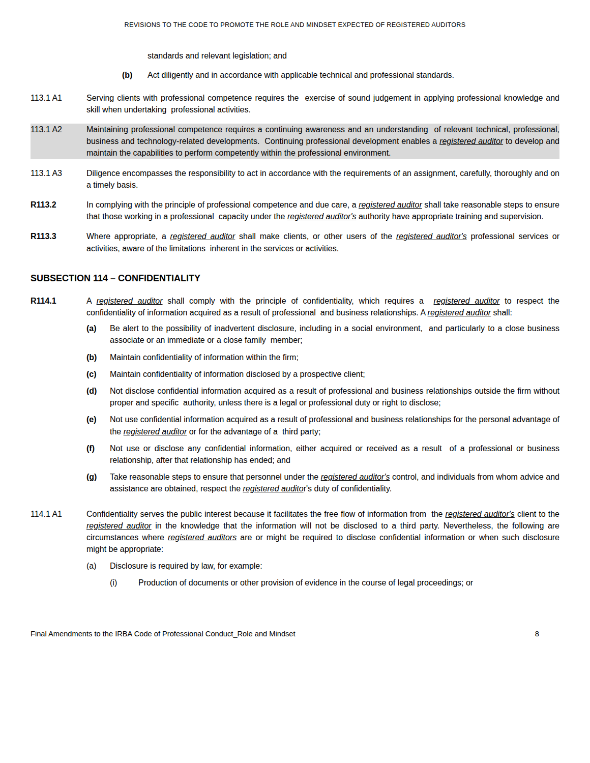REVISIONS TO THE CODE TO PROMOTE THE ROLE AND MINDSET EXPECTED OF REGISTERED AUDITORS
standards and relevant legislation; and
(b)
Act diligently and in accordance with applicable technical and professional standards.
113.1 A1
Serving clients with professional competence requires the exercise of sound judgement in applying professional knowledge and skill when undertaking professional activities.
113.1 A2
Maintaining professional competence requires a continuing awareness and an understanding of relevant technical, professional, business and technology-related developments. Continuing professional development enables a registered auditor to develop and maintain the capabilities to perform competently within the professional environment.
113.1 A3
Diligence encompasses the responsibility to act in accordance with the requirements of an assignment, carefully, thoroughly and on a timely basis.
R113.2
In complying with the principle of professional competence and due care, a registered auditor shall take reasonable steps to ensure that those working in a professional capacity under the registered auditor's authority have appropriate training and supervision.
R113.3
Where appropriate, a registered auditor shall make clients, or other users of the registered auditor's professional services or activities, aware of the limitations inherent in the services or activities.
SUBSECTION 114 – CONFIDENTIALITY
R114.1
A registered auditor shall comply with the principle of confidentiality, which requires a registered auditor to respect the confidentiality of information acquired as a result of professional and business relationships. A registered auditor shall:
(a) Be alert to the possibility of inadvertent disclosure, including in a social environment, and particularly to a close business associate or an immediate or a close family member;
(b) Maintain confidentiality of information within the firm;
(c) Maintain confidentiality of information disclosed by a prospective client;
(d) Not disclose confidential information acquired as a result of professional and business relationships outside the firm without proper and specific authority, unless there is a legal or professional duty or right to disclose;
(e) Not use confidential information acquired as a result of professional and business relationships for the personal advantage of the registered auditor or for the advantage of a third party;
(f) Not use or disclose any confidential information, either acquired or received as a result of a professional or business relationship, after that relationship has ended; and
(g) Take reasonable steps to ensure that personnel under the registered auditor's control, and individuals from whom advice and assistance are obtained, respect the registered auditor's duty of confidentiality.
114.1 A1
Confidentiality serves the public interest because it facilitates the free flow of information from the registered auditor's client to the registered auditor in the knowledge that the information will not be disclosed to a third party. Nevertheless, the following are circumstances where registered auditors are or might be required to disclose confidential information or when such disclosure might be appropriate:
(a) Disclosure is required by law, for example:
(i) Production of documents or other provision of evidence in the course of legal proceedings; or
Final Amendments to the IRBA Code of Professional Conduct_Role and Mindset
8